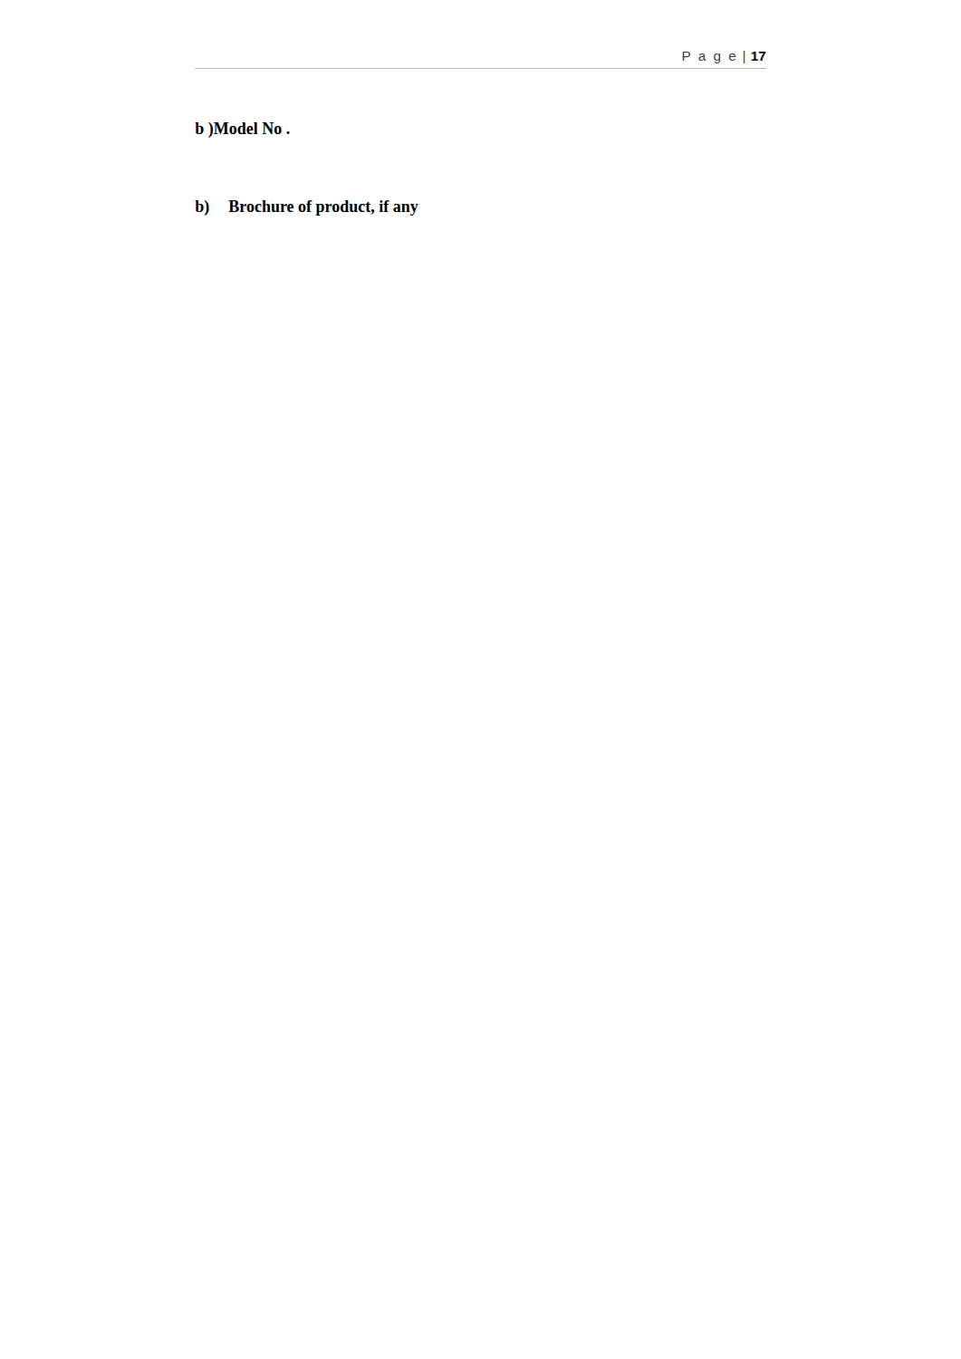P a g e | 17
b )Model No .
b) Brochure of product, if any